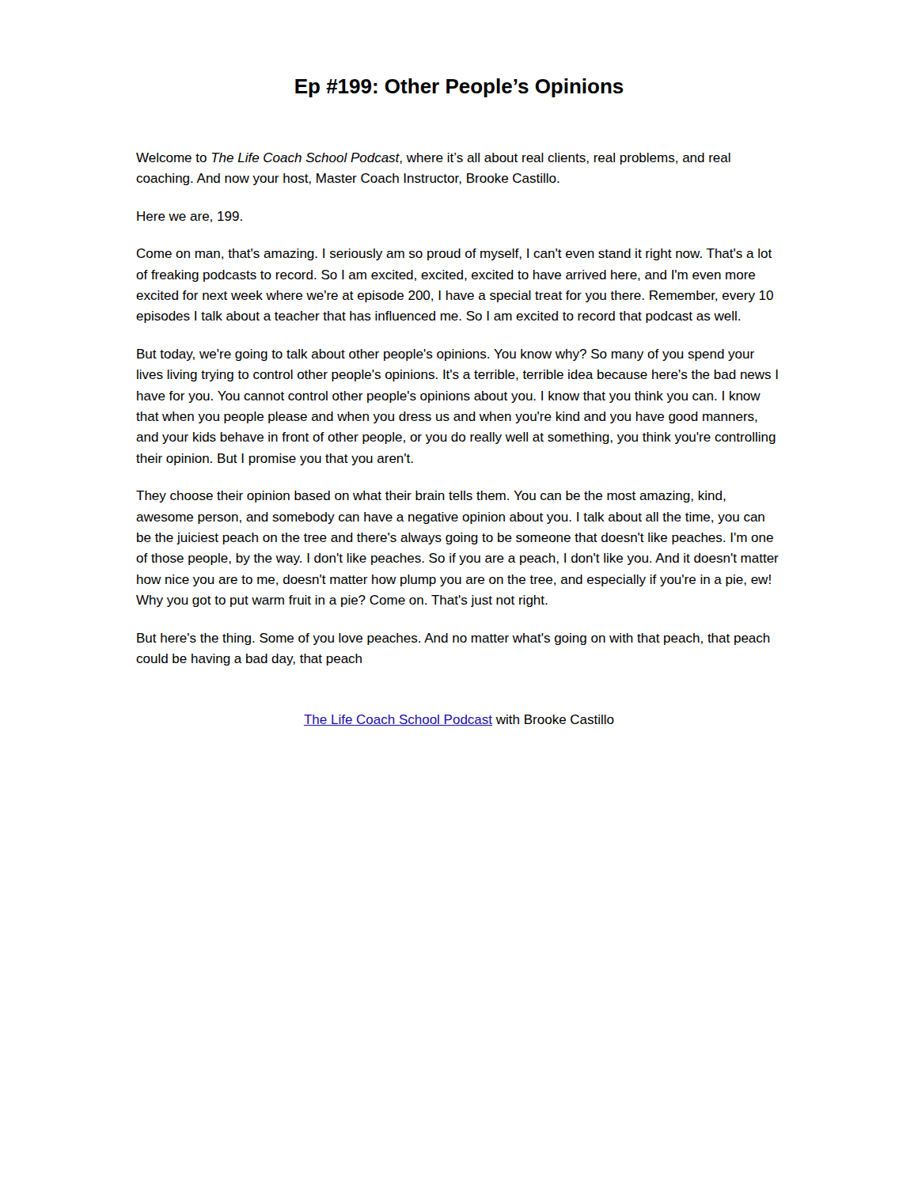Ep #199: Other People’s Opinions
Welcome to The Life Coach School Podcast, where it’s all about real clients, real problems, and real coaching. And now your host, Master Coach Instructor, Brooke Castillo.
Here we are, 199.
Come on man, that's amazing. I seriously am so proud of myself, I can't even stand it right now. That's a lot of freaking podcasts to record. So I am excited, excited, excited to have arrived here, and I'm even more excited for next week where we're at episode 200, I have a special treat for you there. Remember, every 10 episodes I talk about a teacher that has influenced me. So I am excited to record that podcast as well.
But today, we're going to talk about other people's opinions. You know why? So many of you spend your lives living trying to control other people's opinions. It's a terrible, terrible idea because here's the bad news I have for you. You cannot control other people's opinions about you. I know that you think you can. I know that when you people please and when you dress us and when you're kind and you have good manners, and your kids behave in front of other people, or you do really well at something, you think you're controlling their opinion. But I promise you that you aren't.
They choose their opinion based on what their brain tells them. You can be the most amazing, kind, awesome person, and somebody can have a negative opinion about you. I talk about all the time, you can be the juiciest peach on the tree and there's always going to be someone that doesn't like peaches. I'm one of those people, by the way. I don't like peaches. So if you are a peach, I don't like you. And it doesn't matter how nice you are to me, doesn't matter how plump you are on the tree, and especially if you're in a pie, ew! Why you got to put warm fruit in a pie? Come on. That's just not right.
But here's the thing. Some of you love peaches. And no matter what's going on with that peach, that peach could be having a bad day, that peach
The Life Coach School Podcast with Brooke Castillo